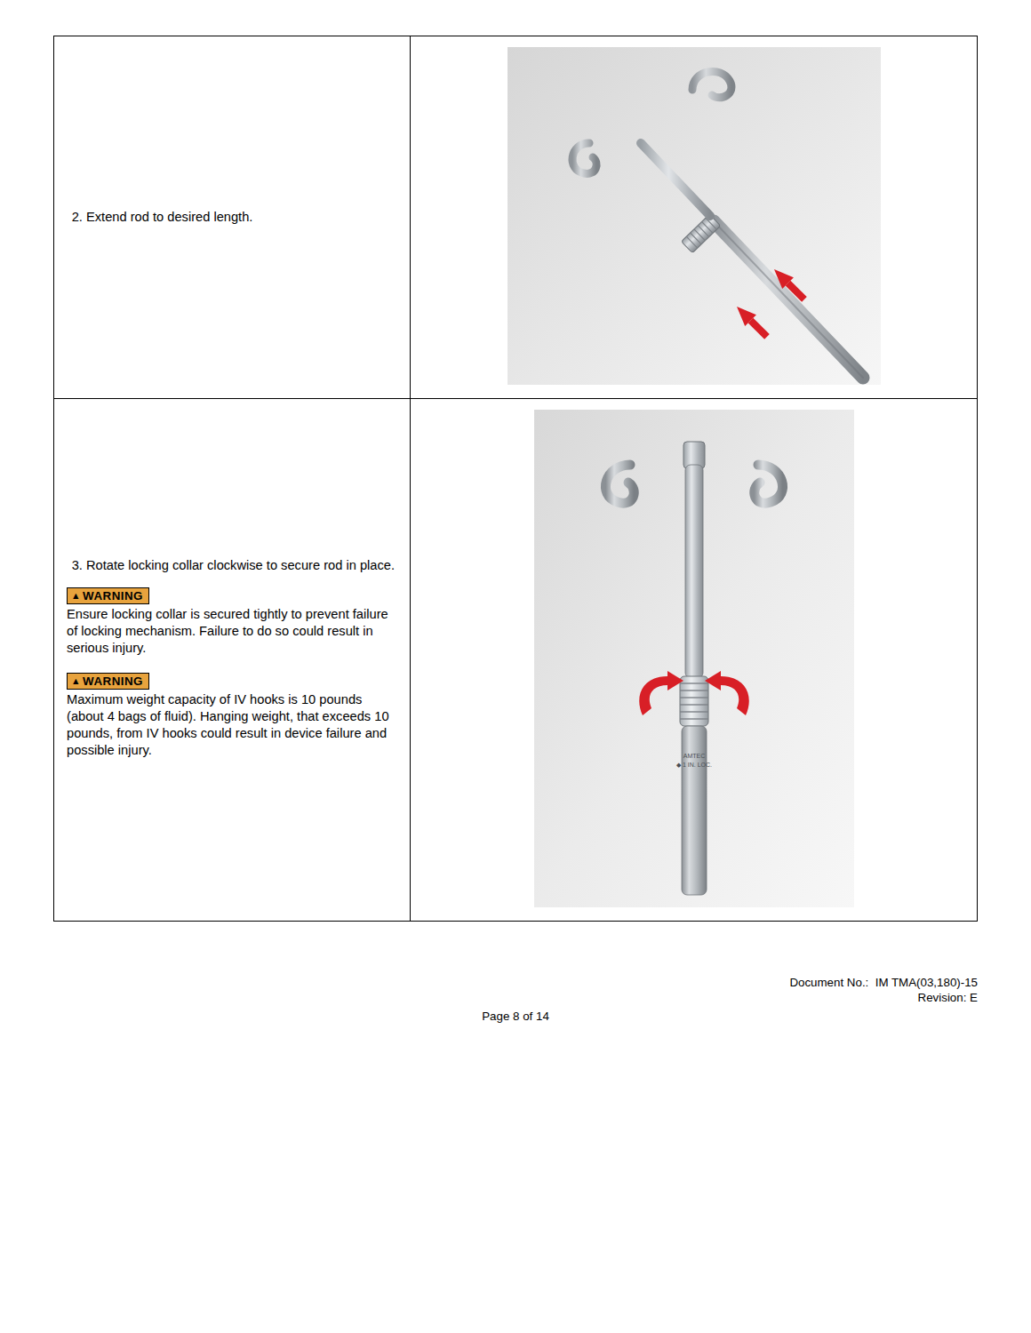| Extend rod to desired length. | |
| Rotate locking collar clockwise to secure rod in place. WARNING Ensure locking collar is secured tightly to prevent failure of locking mechanism. Failure to do so could result in serious injury. WARNING Maximum weight capacity of IV hooks is 10 pounds (about 4 bags of fluid). Hanging weight, that exceeds 10 pounds, from IV hooks could result in device failure and possible injury. | AMTEC ◆ 1 IN. LOC. |
Document No.: IM TMA(03,180)-15
Revision: E
Page 8 of 14